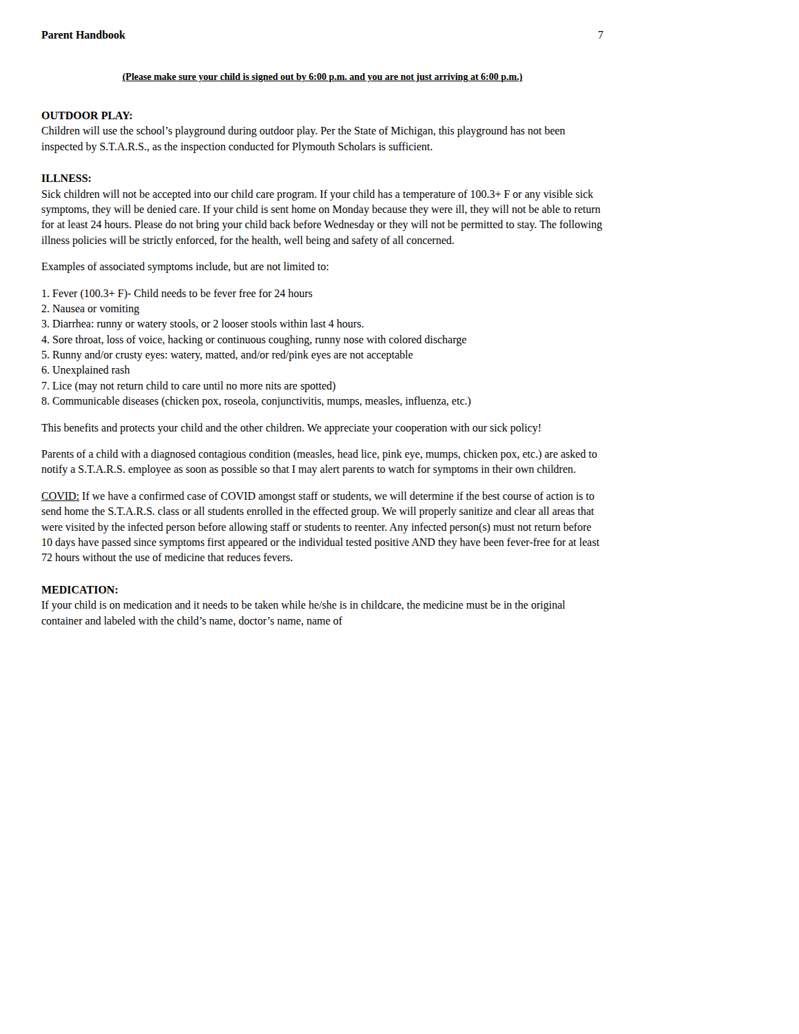Parent Handbook 7
(Please make sure your child is signed out by 6:00 p.m. and you are not just arriving at 6:00 p.m.)
Outdoor Play:
Children will use the school’s playground during outdoor play. Per the State of Michigan, this playground has not been inspected by S.T.A.R.S., as the inspection conducted for Plymouth Scholars is sufficient.
Illness:
Sick children will not be accepted into our child care program. If your child has a temperature of 100.3+ F or any visible sick symptoms, they will be denied care. If your child is sent home on Monday because they were ill, they will not be able to return for at least 24 hours. Please do not bring your child back before Wednesday or they will not be permitted to stay. The following illness policies will be strictly enforced, for the health, well being and safety of all concerned.
Examples of associated symptoms include, but are not limited to:
1. Fever (100.3+ F)- Child needs to be fever free for 24 hours
2. Nausea or vomiting
3. Diarrhea: runny or watery stools, or 2 looser stools within last 4 hours.
4. Sore throat, loss of voice, hacking or continuous coughing, runny nose with colored discharge
5. Runny and/or crusty eyes: watery, matted, and/or red/pink eyes are not acceptable
6. Unexplained rash
7. Lice (may not return child to care until no more nits are spotted)
8. Communicable diseases (chicken pox, roseola, conjunctivitis, mumps, measles, influenza, etc.)
This benefits and protects your child and the other children. We appreciate your cooperation with our sick policy!
Parents of a child with a diagnosed contagious condition (measles, head lice, pink eye, mumps, chicken pox, etc.) are asked to notify a S.T.A.R.S. employee as soon as possible so that I may alert parents to watch for symptoms in their own children.
COVID: If we have a confirmed case of COVID amongst staff or students, we will determine if the best course of action is to send home the S.T.A.R.S. class or all students enrolled in the effected group. We will properly sanitize and clear all areas that were visited by the infected person before allowing staff or students to reenter. Any infected person(s) must not return before 10 days have passed since symptoms first appeared or the individual tested positive AND they have been fever-free for at least 72 hours without the use of medicine that reduces fevers.
Medication:
If your child is on medication and it needs to be taken while he/she is in childcare, the medicine must be in the original container and labeled with the child’s name, doctor’s name, name of